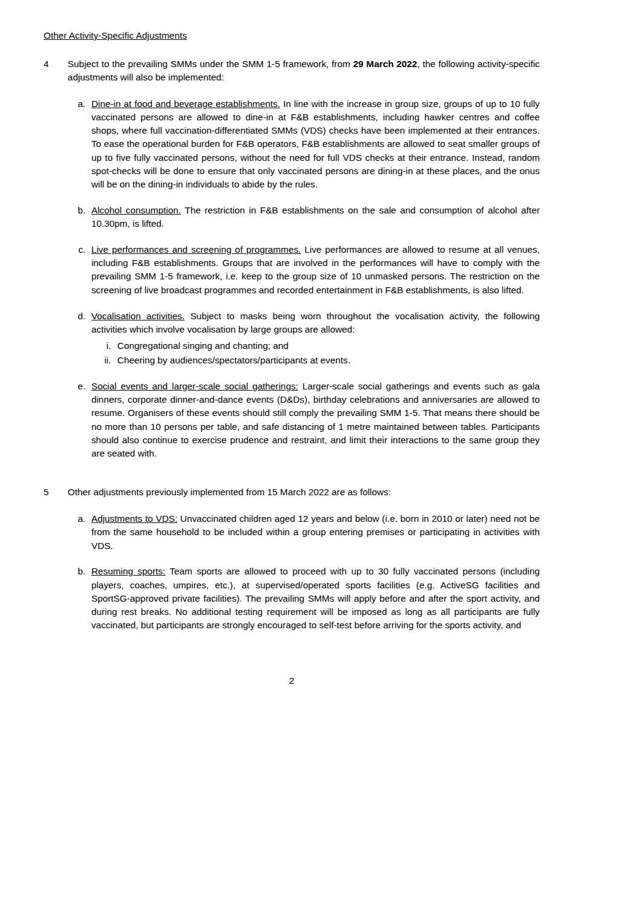Other Activity-Specific Adjustments
4
Subject to the prevailing SMMs under the SMM 1-5 framework, from 29 March 2022, the following activity-specific adjustments will also be implemented:
Dine-in at food and beverage establishments. In line with the increase in group size, groups of up to 10 fully vaccinated persons are allowed to dine-in at F&B establishments, including hawker centres and coffee shops, where full vaccination-differentiated SMMs (VDS) checks have been implemented at their entrances. To ease the operational burden for F&B operators, F&B establishments are allowed to seat smaller groups of up to five fully vaccinated persons, without the need for full VDS checks at their entrance. Instead, random spot-checks will be done to ensure that only vaccinated persons are dining-in at these places, and the onus will be on the dining-in individuals to abide by the rules.
Alcohol consumption. The restriction in F&B establishments on the sale and consumption of alcohol after 10.30pm, is lifted.
Live performances and screening of programmes. Live performances are allowed to resume at all venues, including F&B establishments. Groups that are involved in the performances will have to comply with the prevailing SMM 1-5 framework, i.e. keep to the group size of 10 unmasked persons. The restriction on the screening of live broadcast programmes and recorded entertainment in F&B establishments, is also lifted.
Vocalisation activities. Subject to masks being worn throughout the vocalisation activity, the following activities which involve vocalisation by large groups are allowed:
Congregational singing and chanting; and
Cheering by audiences/spectators/participants at events.
Social events and larger-scale social gatherings: Larger-scale social gatherings and events such as gala dinners, corporate dinner-and-dance events (D&Ds), birthday celebrations and anniversaries are allowed to resume. Organisers of these events should still comply the prevailing SMM 1-5. That means there should be no more than 10 persons per table, and safe distancing of 1 metre maintained between tables. Participants should also continue to exercise prudence and restraint, and limit their interactions to the same group they are seated with.
5
Other adjustments previously implemented from 15 March 2022 are as follows:
Adjustments to VDS: Unvaccinated children aged 12 years and below (i.e. born in 2010 or later) need not be from the same household to be included within a group entering premises or participating in activities with VDS.
Resuming sports: Team sports are allowed to proceed with up to 30 fully vaccinated persons (including players, coaches, umpires, etc.), at supervised/operated sports facilities (e.g. ActiveSG facilities and SportSG-approved private facilities). The prevailing SMMs will apply before and after the sport activity, and during rest breaks. No additional testing requirement will be imposed as long as all participants are fully vaccinated, but participants are strongly encouraged to self-test before arriving for the sports activity, and
2